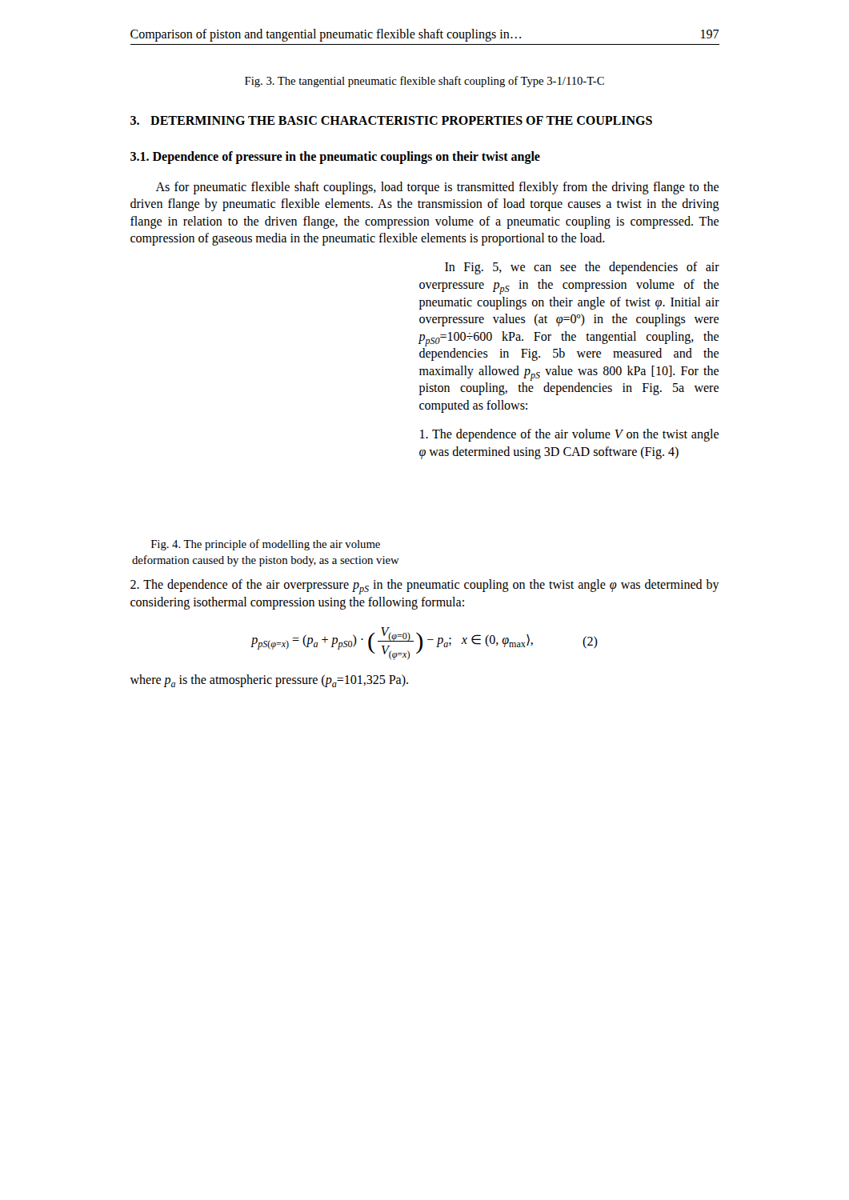Comparison of piston and tangential pneumatic flexible shaft couplings in… 197
Fig. 3. The tangential pneumatic flexible shaft coupling of Type 3-1/110-T-C
3. DETERMINING THE BASIC CHARACTERISTIC PROPERTIES OF THE COUPLINGS
3.1. Dependence of pressure in the pneumatic couplings on their twist angle
As for pneumatic flexible shaft couplings, load torque is transmitted flexibly from the driving flange to the driven flange by pneumatic flexible elements. As the transmission of load torque causes a twist in the driving flange in relation to the driven flange, the compression volume of a pneumatic coupling is compressed. The compression of gaseous media in the pneumatic flexible elements is proportional to the load.
Fig. 4. The principle of modelling the air volume deformation caused by the piston body, as a section view
In Fig. 5, we can see the dependencies of air overpressure ppS in the compression volume of the pneumatic couplings on their angle of twist φ. Initial air overpressure values (at φ=0º) in the couplings were ppS0=100÷600 kPa. For the tangential coupling, the dependencies in Fig. 5b were measured and the maximally allowed ppS value was 800 kPa [10]. For the piston coupling, the dependencies in Fig. 5a were computed as follows:
1. The dependence of the air volume V on the twist angle φ was determined using 3D CAD software (Fig. 4)
2. The dependence of the air overpressure ppS in the pneumatic coupling on the twist angle φ was determined by considering isothermal compression using the following formula:
ppS(φ=x) = (pa + ppS0) · (V(φ=0) V(φ=x)) − pa; x ∈ (0, φmax⟩,
(2)
where pa is the atmospheric pressure (pa=101,325 Pa).